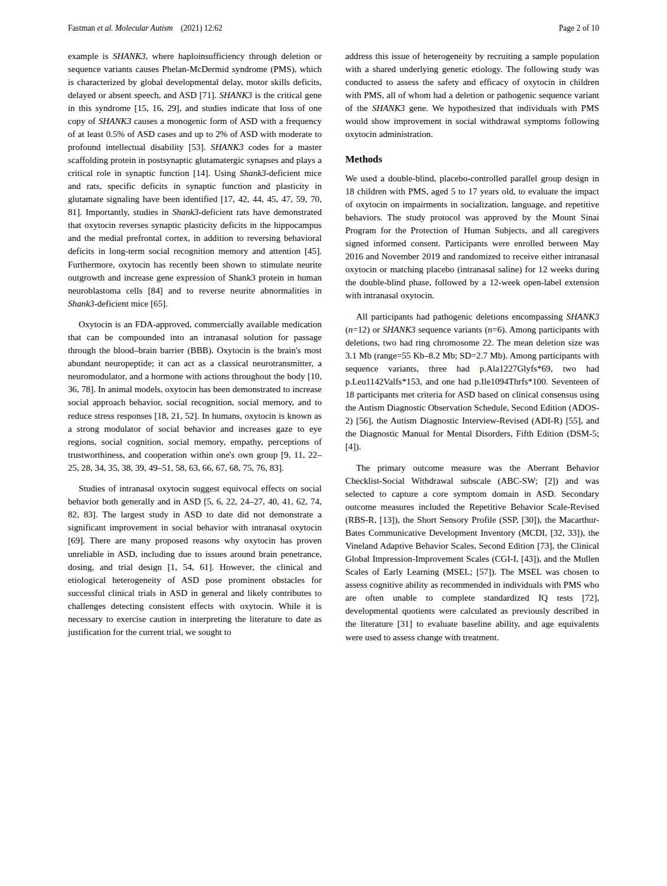Fastman et al. Molecular Autism (2021) 12:62
Page 2 of 10
example is SHANK3, where haploinsufficiency through deletion or sequence variants causes Phelan-McDermid syndrome (PMS), which is characterized by global developmental delay, motor skills deficits, delayed or absent speech, and ASD [71]. SHANK3 is the critical gene in this syndrome [15, 16, 29], and studies indicate that loss of one copy of SHANK3 causes a monogenic form of ASD with a frequency of at least 0.5% of ASD cases and up to 2% of ASD with moderate to profound intellectual disability [53]. SHANK3 codes for a master scaffolding protein in postsynaptic glutamatergic synapses and plays a critical role in synaptic function [14]. Using Shank3-deficient mice and rats, specific deficits in synaptic function and plasticity in glutamate signaling have been identified [17, 42, 44, 45, 47, 59, 70, 81]. Importantly, studies in Shank3-deficient rats have demonstrated that oxytocin reverses synaptic plasticity deficits in the hippocampus and the medial prefrontal cortex, in addition to reversing behavioral deficits in long-term social recognition memory and attention [45]. Furthermore, oxytocin has recently been shown to stimulate neurite outgrowth and increase gene expression of Shank3 protein in human neuroblastoma cells [84] and to reverse neurite abnormalities in Shank3-deficient mice [65].
Oxytocin is an FDA-approved, commercially available medication that can be compounded into an intranasal solution for passage through the blood–brain barrier (BBB). Oxytocin is the brain's most abundant neuropeptide; it can act as a classical neurotransmitter, a neuromodulator, and a hormone with actions throughout the body [10, 36, 78]. In animal models, oxytocin has been demonstrated to increase social approach behavior, social recognition, social memory, and to reduce stress responses [18, 21, 52]. In humans, oxytocin is known as a strong modulator of social behavior and increases gaze to eye regions, social cognition, social memory, empathy, perceptions of trustworthiness, and cooperation within one's own group [9, 11, 22–25, 28, 34, 35, 38, 39, 49–51, 58, 63, 66, 67, 68, 75, 76, 83].
Studies of intranasal oxytocin suggest equivocal effects on social behavior both generally and in ASD [5, 6, 22, 24–27, 40, 41, 62, 74, 82, 83]. The largest study in ASD to date did not demonstrate a significant improvement in social behavior with intranasal oxytocin [69]. There are many proposed reasons why oxytocin has proven unreliable in ASD, including due to issues around brain penetrance, dosing, and trial design [1, 54, 61]. However, the clinical and etiological heterogeneity of ASD pose prominent obstacles for successful clinical trials in ASD in general and likely contributes to challenges detecting consistent effects with oxytocin. While it is necessary to exercise caution in interpreting the literature to date as justification for the current trial, we sought to
address this issue of heterogeneity by recruiting a sample population with a shared underlying genetic etiology. The following study was conducted to assess the safety and efficacy of oxytocin in children with PMS, all of whom had a deletion or pathogenic sequence variant of the SHANK3 gene. We hypothesized that individuals with PMS would show improvement in social withdrawal symptoms following oxytocin administration.
Methods
We used a double-blind, placebo-controlled parallel group design in 18 children with PMS, aged 5 to 17 years old, to evaluate the impact of oxytocin on impairments in socialization, language, and repetitive behaviors. The study protocol was approved by the Mount Sinai Program for the Protection of Human Subjects, and all caregivers signed informed consent. Participants were enrolled between May 2016 and November 2019 and randomized to receive either intranasal oxytocin or matching placebo (intranasal saline) for 12 weeks during the double-blind phase, followed by a 12-week open-label extension with intranasal oxytocin.
All participants had pathogenic deletions encompassing SHANK3 (n=12) or SHANK3 sequence variants (n=6). Among participants with deletions, two had ring chromosome 22. The mean deletion size was 3.1 Mb (range=55 Kb–8.2 Mb; SD=2.7 Mb). Among participants with sequence variants, three had p.Ala1227Glyfs*69, two had p.Leu1142Valfs*153, and one had p.Ile1094Thrfs*100. Seventeen of 18 participants met criteria for ASD based on clinical consensus using the Autism Diagnostic Observation Schedule, Second Edition (ADOS-2) [56], the Autism Diagnostic Interview-Revised (ADI-R) [55], and the Diagnostic Manual for Mental Disorders, Fifth Edition (DSM-5; [4]).
The primary outcome measure was the Aberrant Behavior Checklist-Social Withdrawal subscale (ABC-SW; [2]) and was selected to capture a core symptom domain in ASD. Secondary outcome measures included the Repetitive Behavior Scale-Revised (RBS-R, [13]), the Short Sensory Profile (SSP, [30]), the Macarthur-Bates Communicative Development Inventory (MCDI, [32, 33]), the Vineland Adaptive Behavior Scales, Second Edition [73], the Clinical Global Impression-Improvement Scales (CGI-I, [43]), and the Mullen Scales of Early Learning (MSEL; [57]). The MSEL was chosen to assess cognitive ability as recommended in individuals with PMS who are often unable to complete standardized IQ tests [72], developmental quotients were calculated as previously described in the literature [31] to evaluate baseline ability, and age equivalents were used to assess change with treatment.